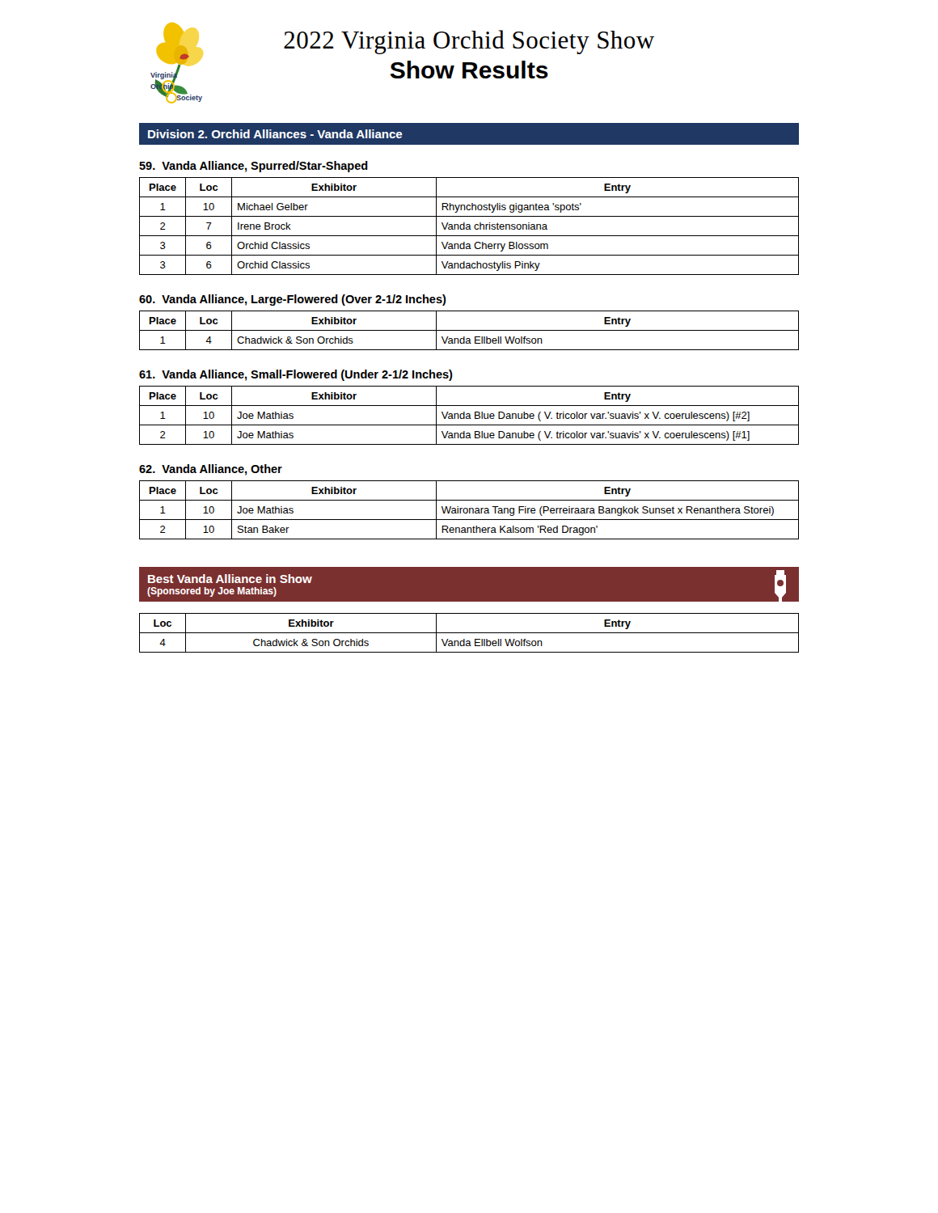Virginia Orchid Society
2022 Virginia Orchid Society Show
Show Results
Division 2. Orchid Alliances - Vanda Alliance
59. Vanda Alliance, Spurred/Star-Shaped
| Place | Loc | Exhibitor | Entry |
| --- | --- | --- | --- |
| 1 | 10 | Michael Gelber | Rhynchostylis gigantea 'spots' |
| 2 | 7 | Irene Brock | Vanda christensoniana |
| 3 | 6 | Orchid Classics | Vanda Cherry Blossom |
| 3 | 6 | Orchid Classics | Vandachostylis Pinky |
60. Vanda Alliance, Large-Flowered (Over 2-1/2 Inches)
| Place | Loc | Exhibitor | Entry |
| --- | --- | --- | --- |
| 1 | 4 | Chadwick & Son Orchids | Vanda Ellbell Wolfson |
61. Vanda Alliance, Small-Flowered (Under 2-1/2 Inches)
| Place | Loc | Exhibitor | Entry |
| --- | --- | --- | --- |
| 1 | 10 | Joe Mathias | Vanda Blue Danube ( V. tricolor var.'suavis' x V. coerulescens) [#2] |
| 2 | 10 | Joe Mathias | Vanda Blue Danube ( V. tricolor var.'suavis' x V. coerulescens) [#1] |
62. Vanda Alliance, Other
| Place | Loc | Exhibitor | Entry |
| --- | --- | --- | --- |
| 1 | 10 | Joe Mathias | Waironara Tang Fire (Perreiraara Bangkok Sunset x Renanthera Storei) |
| 2 | 10 | Stan Baker | Renanthera Kalsom 'Red Dragon' |
Best Vanda Alliance in Show
(Sponsored by Joe Mathias)
| Loc | Exhibitor | Entry |
| --- | --- | --- |
| 4 | Chadwick & Son Orchids | Vanda Ellbell Wolfson |